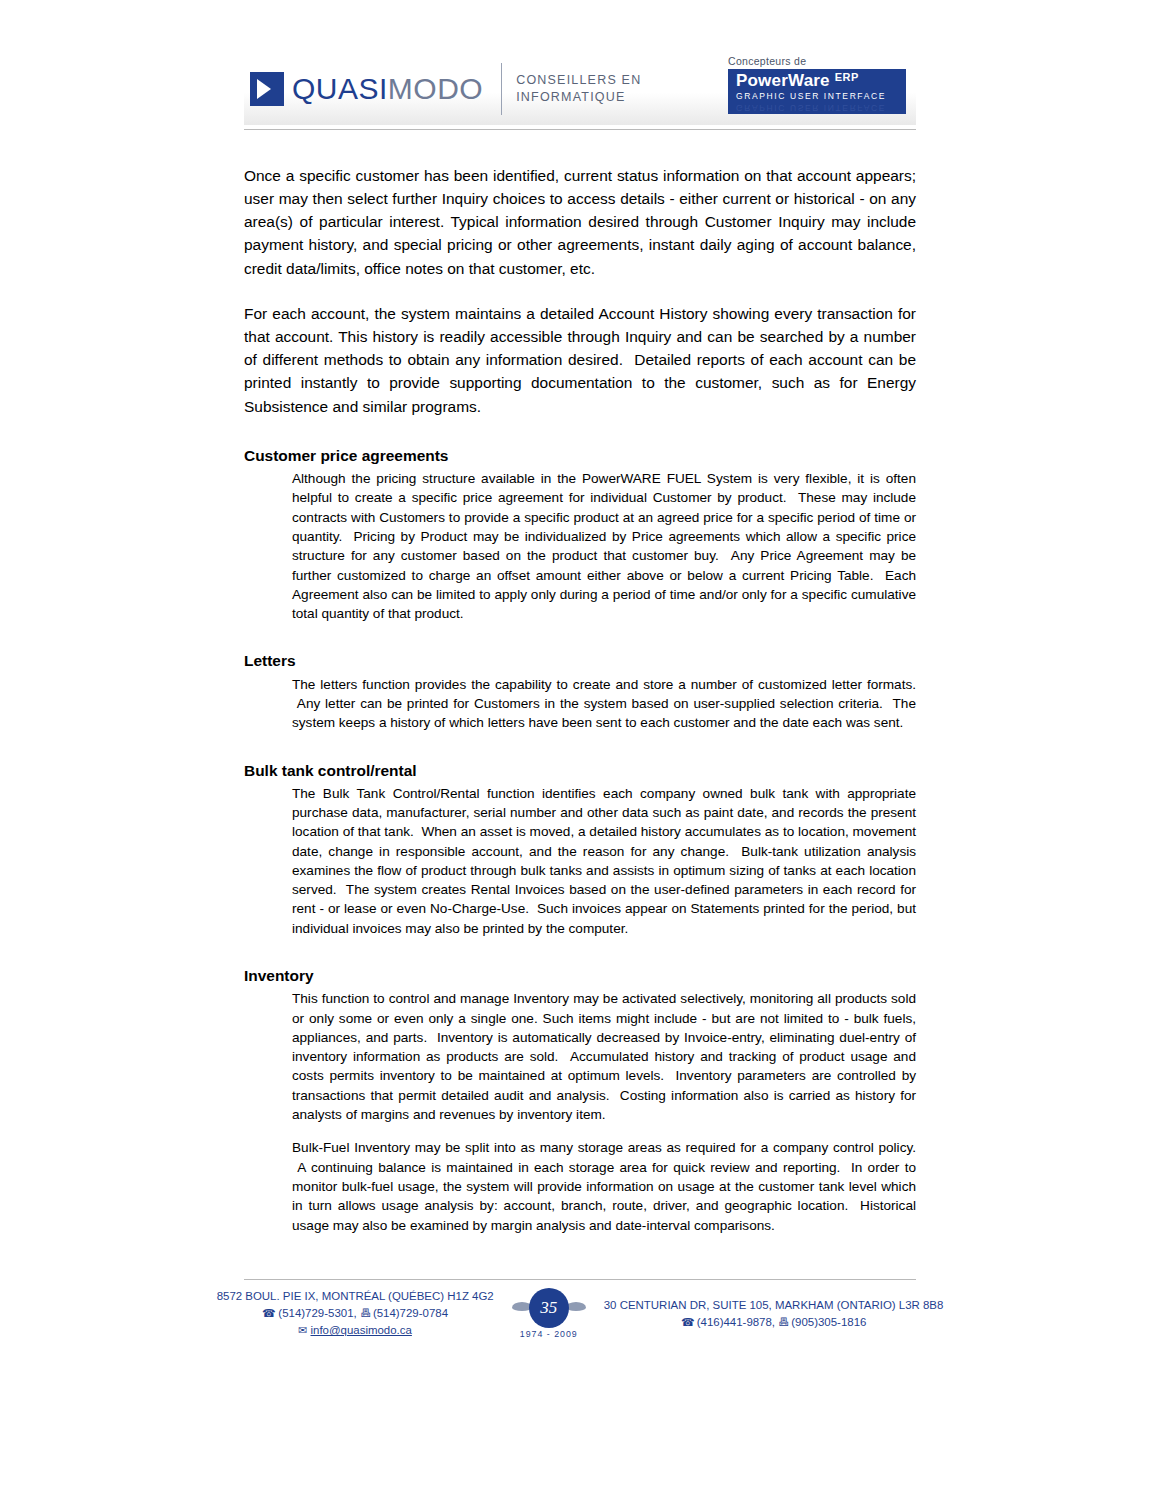QUASIMODO
Conseillers en
Informatique
Concepteurs de
PowerWare ERP
GRAPHIC USER INTERFACE
GRAPHIC USER INTERFACE
Once a specific customer has been identified, current status information on that account appears; user may then select further Inquiry choices to access details - either current or historical - on any area(s) of particular interest. Typical information desired through Customer Inquiry may include payment history, and special pricing or other agreements, instant daily aging of account balance, credit data/limits, office notes on that customer, etc.
For each account, the system maintains a detailed Account History showing every transaction for that account. This history is readily accessible through Inquiry and can be searched by a number of different methods to obtain any information desired. Detailed reports of each account can be printed instantly to provide supporting documentation to the customer, such as for Energy Subsistence and similar programs.
Customer price agreements
Although the pricing structure available in the PowerWARE FUEL System is very flexible, it is often helpful to create a specific price agreement for individual Customer by product. These may include contracts with Customers to provide a specific product at an agreed price for a specific period of time or quantity. Pricing by Product may be individualized by Price agreements which allow a specific price structure for any customer based on the product that customer buy. Any Price Agreement may be further customized to charge an offset amount either above or below a current Pricing Table. Each Agreement also can be limited to apply only during a period of time and/or only for a specific cumulative total quantity of that product.
Letters
The letters function provides the capability to create and store a number of customized letter formats. Any letter can be printed for Customers in the system based on user-supplied selection criteria. The system keeps a history of which letters have been sent to each customer and the date each was sent.
Bulk tank control/rental
The Bulk Tank Control/Rental function identifies each company owned bulk tank with appropriate purchase data, manufacturer, serial number and other data such as paint date, and records the present location of that tank. When an asset is moved, a detailed history accumulates as to location, movement date, change in responsible account, and the reason for any change. Bulk-tank utilization analysis examines the flow of product through bulk tanks and assists in optimum sizing of tanks at each location served. The system creates Rental Invoices based on the user-defined parameters in each record for rent - or lease or even No-Charge-Use. Such invoices appear on Statements printed for the period, but individual invoices may also be printed by the computer.
Inventory
This function to control and manage Inventory may be activated selectively, monitoring all products sold or only some or even only a single one. Such items might include - but are not limited to - bulk fuels, appliances, and parts. Inventory is automatically decreased by Invoice-entry, eliminating duel-entry of inventory information as products are sold. Accumulated history and tracking of product usage and costs permits inventory to be maintained at optimum levels. Inventory parameters are controlled by transactions that permit detailed audit and analysis. Costing information also is carried as history for analysts of margins and revenues by inventory item.
Bulk-Fuel Inventory may be split into as many storage areas as required for a company control policy. A continuing balance is maintained in each storage area for quick review and reporting. In order to monitor bulk-fuel usage, the system will provide information on usage at the customer tank level which in turn allows usage analysis by: account, branch, route, driver, and geographic location. Historical usage may also be examined by margin analysis and date-interval comparisons.
8572 BOUL. PIE IX, MONTRÉAL (QUÉBEC) H1Z 4G2
(514)729-5301, (514)729-0784
info@quasimodo.ca
35
1974 - 2009
30 CENTURIAN DR, SUITE 105, MARKHAM (ONTARIO) L3R 8B8
(416)441-9878, (905)305-1816